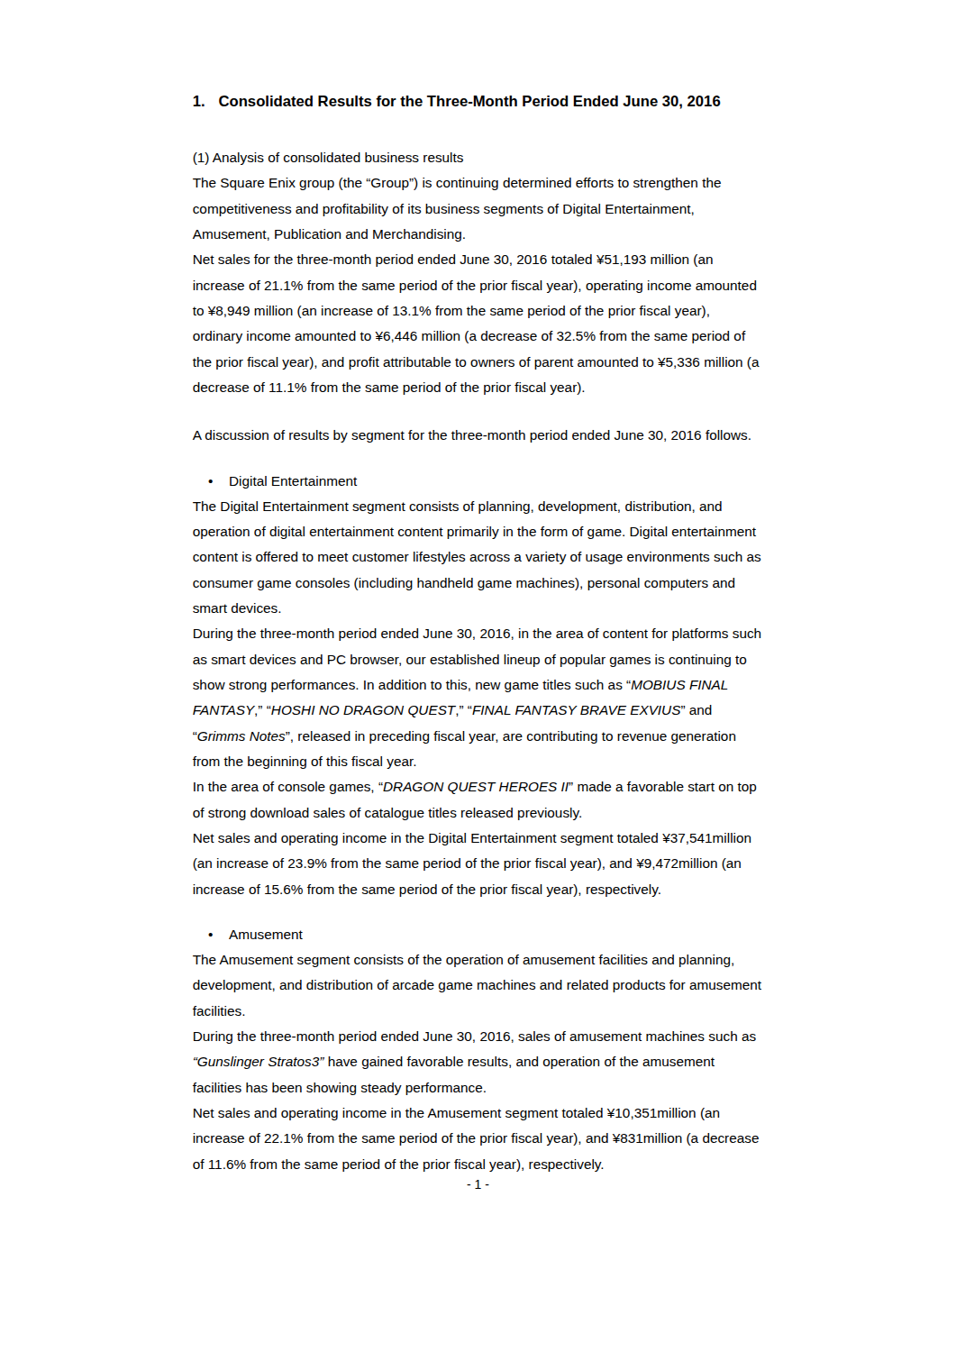1. Consolidated Results for the Three-Month Period Ended June 30, 2016
(1) Analysis of consolidated business results
The Square Enix group (the “Group”) is continuing determined efforts to strengthen the competitiveness and profitability of its business segments of Digital Entertainment, Amusement, Publication and Merchandising.
Net sales for the three-month period ended June 30, 2016 totaled ¥51,193 million (an increase of 21.1% from the same period of the prior fiscal year), operating income amounted to ¥8,949 million (an increase of 13.1% from the same period of the prior fiscal year), ordinary income amounted to ¥6,446 million (a decrease of 32.5% from the same period of the prior fiscal year), and profit attributable to owners of parent amounted to ¥5,336 million (a decrease of 11.1% from the same period of the prior fiscal year).
A discussion of results by segment for the three-month period ended June 30, 2016 follows.
Digital Entertainment
The Digital Entertainment segment consists of planning, development, distribution, and operation of digital entertainment content primarily in the form of game. Digital entertainment content is offered to meet customer lifestyles across a variety of usage environments such as consumer game consoles (including handheld game machines), personal computers and smart devices.
During the three-month period ended June 30, 2016, in the area of content for platforms such as smart devices and PC browser, our established lineup of popular games is continuing to show strong performances. In addition to this, new game titles such as “MOBIUS FINAL FANTASY,” “HOSHI NO DRAGON QUEST,” “FINAL FANTASY BRAVE EXVIUS” and “Grimms Notes”, released in preceding fiscal year, are contributing to revenue generation from the beginning of this fiscal year.
In the area of console games, “DRAGON QUEST HEROES II” made a favorable start on top of strong download sales of catalogue titles released previously.
Net sales and operating income in the Digital Entertainment segment totaled ¥37,541million (an increase of 23.9% from the same period of the prior fiscal year), and ¥9,472million (an increase of 15.6% from the same period of the prior fiscal year), respectively.
Amusement
The Amusement segment consists of the operation of amusement facilities and planning, development, and distribution of arcade game machines and related products for amusement facilities.
During the three-month period ended June 30, 2016, sales of amusement machines such as “Gunslinger Stratos3” have gained favorable results, and operation of the amusement facilities has been showing steady performance.
Net sales and operating income in the Amusement segment totaled ¥10,351million (an increase of 22.1% from the same period of the prior fiscal year), and ¥831million (a decrease of 11.6% from the same period of the prior fiscal year), respectively.
- 1 -